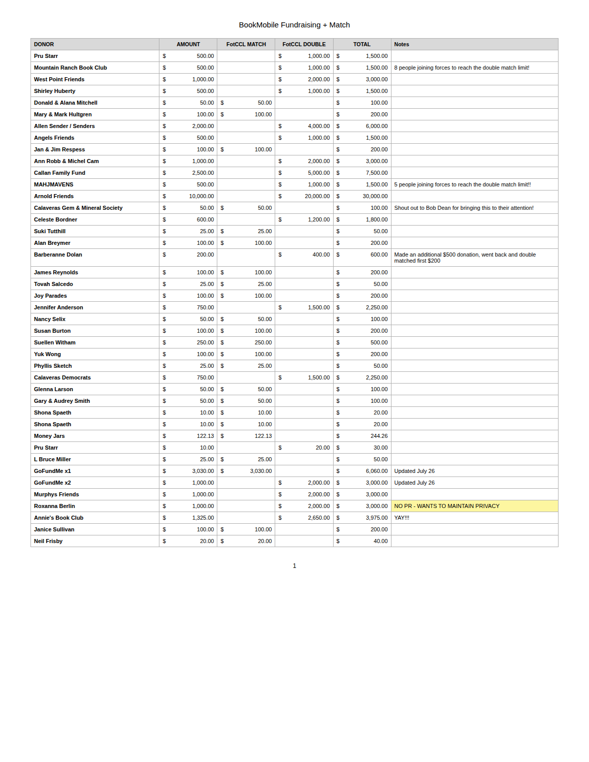BookMobile Fundraising + Match
| DONOR | AMOUNT | FotCCL MATCH | FotCCL DOUBLE | TOTAL | Notes |
| --- | --- | --- | --- | --- | --- |
| Pru Starr | $ 500.00 | | $ 1,000.00 | $ 1,500.00 | |
| Mountain Ranch Book Club | $ 500.00 | | $ 1,000.00 | $ 1,500.00 | 8 people joining forces to reach the double match limit! |
| West Point Friends | $ 1,000.00 | | $ 2,000.00 | $ 3,000.00 | |
| Shirley Huberty | $ 500.00 | | $ 1,000.00 | $ 1,500.00 | |
| Donald & Alana Mitchell | $ 50.00 | $ 50.00 | | $ 100.00 | |
| Mary & Mark Hultgren | $ 100.00 | $ 100.00 | | $ 200.00 | |
| Allen Sender / Senders | $ 2,000.00 | | $ 4,000.00 | $ 6,000.00 | |
| Angels Friends | $ 500.00 | | $ 1,000.00 | $ 1,500.00 | |
| Jan & Jim Respess | $ 100.00 | $ 100.00 | | $ 200.00 | |
| Ann Robb & Michel Cam | $ 1,000.00 | | $ 2,000.00 | $ 3,000.00 | |
| Callan Family Fund | $ 2,500.00 | | $ 5,000.00 | $ 7,500.00 | |
| MAHJMAVENS | $ 500.00 | | $ 1,000.00 | $ 1,500.00 | 5 people joining forces to reach the double match limit!! |
| Arnold Friends | $ 10,000.00 | | $ 20,000.00 | $ 30,000.00 | |
| Calaveras Gem & Mineral Society | $ 50.00 | $ 50.00 | | $ 100.00 | Shout out to Bob Dean for bringing this to their attention! |
| Celeste Bordner | $ 600.00 | | $ 1,200.00 | $ 1,800.00 | |
| Suki Tutthill | $ 25.00 | $ 25.00 | | $ 50.00 | |
| Alan Breymer | $ 100.00 | $ 100.00 | | $ 200.00 | |
| Barberanne Dolan | $ 200.00 | | $ 400.00 | $ 600.00 | Made an additional $500 donation, went back and double matched first $200 |
| James Reynolds | $ 100.00 | $ 100.00 | | $ 200.00 | |
| Tovah Salcedo | $ 25.00 | $ 25.00 | | $ 50.00 | |
| Joy Parades | $ 100.00 | $ 100.00 | | $ 200.00 | |
| Jennifer Anderson | $ 750.00 | | $ 1,500.00 | $ 2,250.00 | |
| Nancy Selix | $ 50.00 | $ 50.00 | | $ 100.00 | |
| Susan Burton | $ 100.00 | $ 100.00 | | $ 200.00 | |
| Suellen Witham | $ 250.00 | $ 250.00 | | $ 500.00 | |
| Yuk Wong | $ 100.00 | $ 100.00 | | $ 200.00 | |
| Phyllis Sketch | $ 25.00 | $ 25.00 | | $ 50.00 | |
| Calaveras Democrats | $ 750.00 | | $ 1,500.00 | $ 2,250.00 | |
| Glenna Larson | $ 50.00 | $ 50.00 | | $ 100.00 | |
| Gary & Audrey Smith | $ 50.00 | $ 50.00 | | $ 100.00 | |
| Shona Spaeth | $ 10.00 | $ 10.00 | | $ 20.00 | |
| Shona Spaeth | $ 10.00 | $ 10.00 | | $ 20.00 | |
| Money Jars | $ 122.13 | $ 122.13 | | $ 244.26 | |
| Pru Starr | $ 10.00 | | $ 20.00 | $ 30.00 | |
| L Bruce Miller | $ 25.00 | $ 25.00 | | $ 50.00 | |
| GoFundMe x1 | $ 3,030.00 | $ 3,030.00 | | $ 6,060.00 | Updated July 26 |
| GoFundMe x2 | $ 1,000.00 | | $ 2,000.00 | $ 3,000.00 | Updated July 26 |
| Murphys Friends | $ 1,000.00 | | $ 2,000.00 | $ 3,000.00 | |
| Roxanna Berlin | $ 1,000.00 | | $ 2,000.00 | $ 3,000.00 | NO PR - WANTS TO MAINTAIN PRIVACY |
| Annie's Book Club | $ 1,325.00 | | $ 2,650.00 | $ 3,975.00 | YAY!!! |
| Janice Sullivan | $ 100.00 | $ 100.00 | | $ 200.00 | |
| Neil Frisby | $ 20.00 | $ 20.00 | | $ 40.00 | |
1